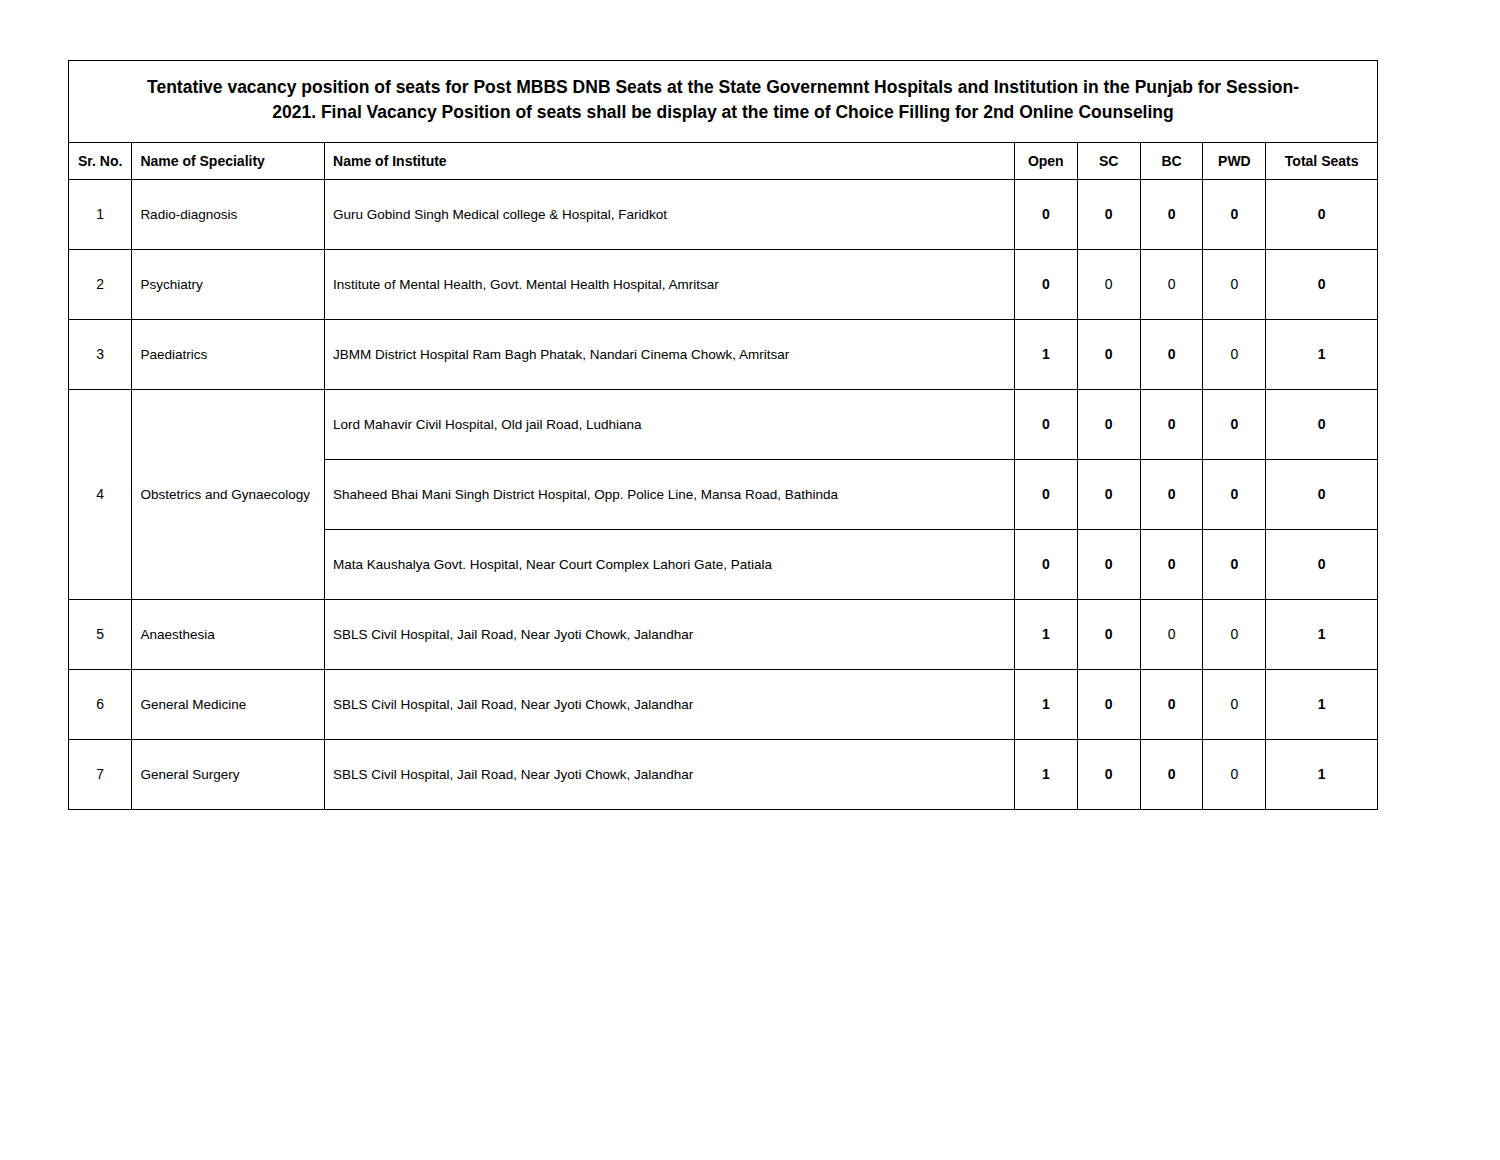Tentative vacancy position of seats for Post MBBS DNB Seats at the State Governemnt Hospitals and Institution in the Punjab for Session-
2021. Final Vacancy Position of seats shall be display at the time of Choice Filling for 2nd Online Counseling
| Sr. No. | Name of Speciality | Name of Institute | Open | SC | BC | PWD | Total Seats |
| --- | --- | --- | --- | --- | --- | --- | --- |
| 1 | Radio-diagnosis | Guru Gobind Singh Medical college & Hospital, Faridkot | 0 | 0 | 0 | 0 | 0 |
| 2 | Psychiatry | Institute of Mental Health, Govt. Mental Health Hospital, Amritsar | 0 | 0 | 0 | 0 | 0 |
| 3 | Paediatrics | JBMM District Hospital Ram Bagh Phatak, Nandari Cinema Chowk, Amritsar | 1 | 0 | 0 | 0 | 1 |
| 4 | Obstetrics and Gynaecology | Lord Mahavir Civil Hospital, Old jail Road, Ludhiana | 0 | 0 | 0 | 0 | 0 |
| Shaheed Bhai Mani Singh District Hospital, Opp. Police Line, Mansa Road, Bathinda | 0 | 0 | 0 | 0 | 0 |
| Mata Kaushalya Govt. Hospital, Near Court Complex Lahori Gate, Patiala | 0 | 0 | 0 | 0 | 0 |
| 5 | Anaesthesia | SBLS Civil Hospital, Jail Road, Near Jyoti Chowk, Jalandhar | 1 | 0 | 0 | 0 | 1 |
| 6 | General Medicine | SBLS Civil Hospital, Jail Road, Near Jyoti Chowk, Jalandhar | 1 | 0 | 0 | 0 | 1 |
| 7 | General Surgery | SBLS Civil Hospital, Jail Road, Near Jyoti Chowk, Jalandhar | 1 | 0 | 0 | 0 | 1 |